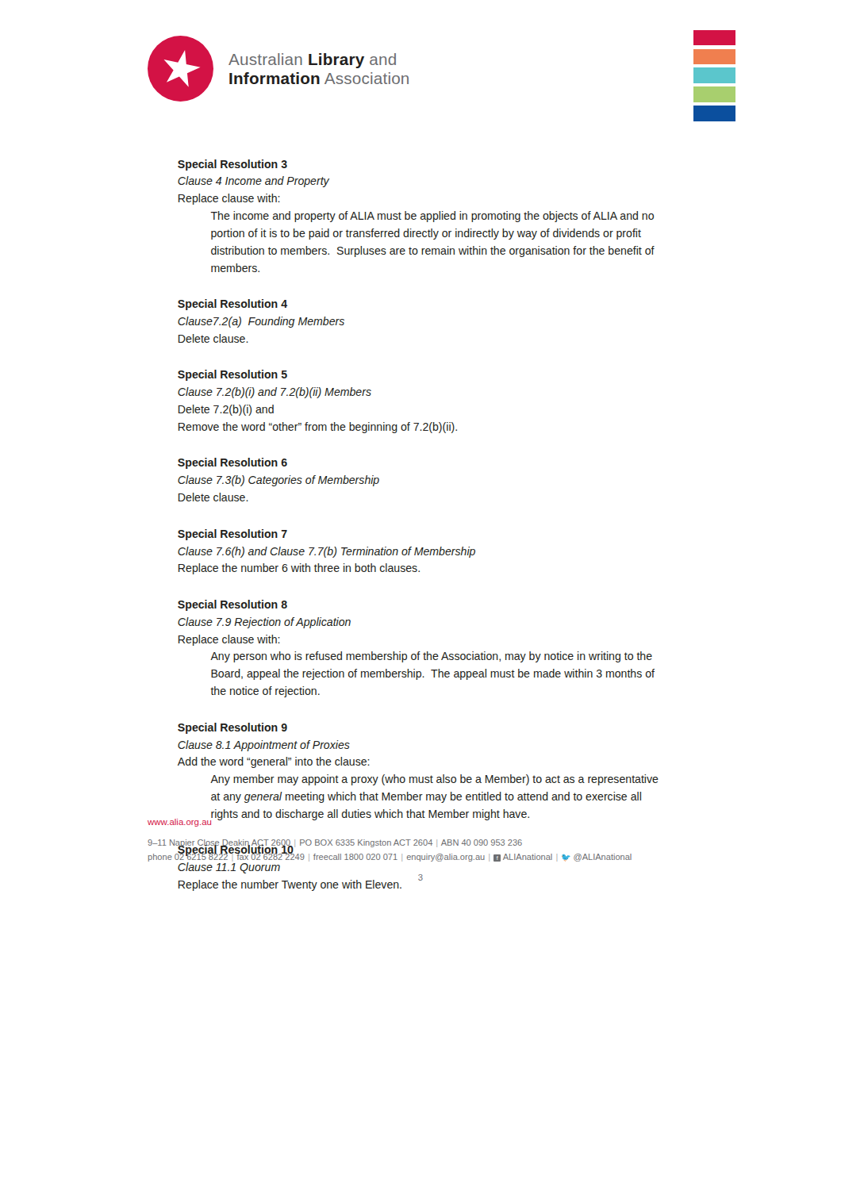Australian Library and
Information Association
Special Resolution 3
Clause 4 Income and Property
Replace clause with:
The income and property of ALIA must be applied in promoting the objects of ALIA and no portion of it is to be paid or transferred directly or indirectly by way of dividends or profit distribution to members. Surpluses are to remain within the organisation for the benefit of members.
Special Resolution 4
Clause7.2(a) Founding Members
Delete clause.
Special Resolution 5
Clause 7.2(b)(i) and 7.2(b)(ii) Members
Delete 7.2(b)(i) and
Remove the word “other” from the beginning of 7.2(b)(ii).
Special Resolution 6
Clause 7.3(b) Categories of Membership
Delete clause.
Special Resolution 7
Clause 7.6(h) and Clause 7.7(b) Termination of Membership
Replace the number 6 with three in both clauses.
Special Resolution 8
Clause 7.9 Rejection of Application
Replace clause with:
Any person who is refused membership of the Association, may by notice in writing to the Board, appeal the rejection of membership. The appeal must be made within 3 months of the notice of rejection.
Special Resolution 9
Clause 8.1 Appointment of Proxies
Add the word “general” into the clause:
Any member may appoint a proxy (who must also be a Member) to act as a representative at any general meeting which that Member may be entitled to attend and to exercise all rights and to discharge all duties which that Member might have.
Special Resolution 10
Clause 11.1 Quorum
Replace the number Twenty one with Eleven.
www.alia.org.au
9–11 Napier Close Deakin ACT 2600 | PO BOX 6335 Kingston ACT 2604 | ABN 40 090 953 236
phone 02 6215 8222 | fax 02 6282 2249 | freecall 1800 020 071 | enquiry@alia.org.au | f ALIAnational | 🐦 @ALIAnational
3